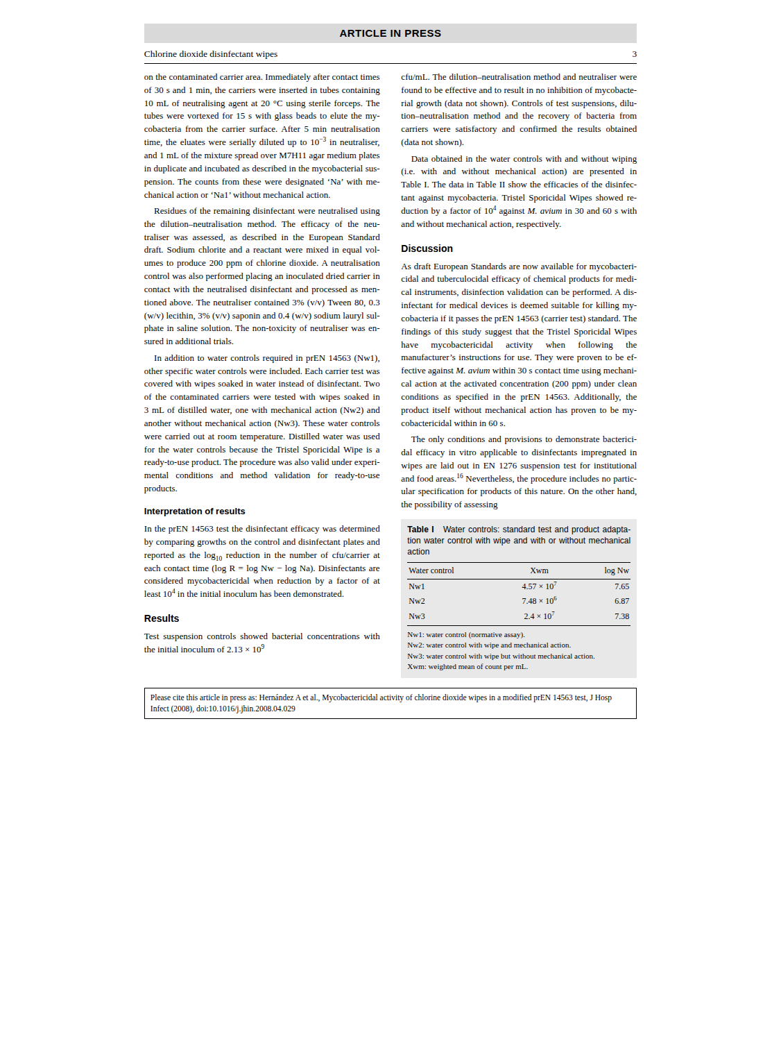ARTICLE IN PRESS
Chlorine dioxide disinfectant wipes 3
on the contaminated carrier area. Immediately after contact times of 30 s and 1 min, the carriers were inserted in tubes containing 10 mL of neutralising agent at 20 °C using sterile forceps. The tubes were vortexed for 15 s with glass beads to elute the mycobacteria from the carrier surface. After 5 min neutralisation time, the eluates were serially diluted up to 10−3 in neutraliser, and 1 mL of the mixture spread over M7H11 agar medium plates in duplicate and incubated as described in the mycobacterial suspension. The counts from these were designated ‘Na’ with mechanical action or ‘Na1’ without mechanical action.
Residues of the remaining disinfectant were neutralised using the dilution–neutralisation method. The efficacy of the neutraliser was assessed, as described in the European Standard draft. Sodium chlorite and a reactant were mixed in equal volumes to produce 200 ppm of chlorine dioxide. A neutralisation control was also performed placing an inoculated dried carrier in contact with the neutralised disinfectant and processed as mentioned above. The neutraliser contained 3% (v/v) Tween 80, 0.3 (w/v) lecithin, 3% (v/v) saponin and 0.4 (w/v) sodium lauryl sulphate in saline solution. The non-toxicity of neutraliser was ensured in additional trials.
In addition to water controls required in prEN 14563 (Nw1), other specific water controls were included. Each carrier test was covered with wipes soaked in water instead of disinfectant. Two of the contaminated carriers were tested with wipes soaked in 3 mL of distilled water, one with mechanical action (Nw2) and another without mechanical action (Nw3). These water controls were carried out at room temperature. Distilled water was used for the water controls because the Tristel Sporicidal Wipe is a ready-to-use product. The procedure was also valid under experimental conditions and method validation for ready-to-use products.
Interpretation of results
In the prEN 14563 test the disinfectant efficacy was determined by comparing growths on the control and disinfectant plates and reported as the log10 reduction in the number of cfu/carrier at each contact time (log R = log Nw − log Na). Disinfectants are considered mycobactericidal when reduction by a factor of at least 104 in the initial inoculum has been demonstrated.
Results
Test suspension controls showed bacterial concentrations with the initial inoculum of 2.13 × 109
cfu/mL. The dilution–neutralisation method and neutraliser were found to be effective and to result in no inhibition of mycobacterial growth (data not shown). Controls of test suspensions, dilution–neutralisation method and the recovery of bacteria from carriers were satisfactory and confirmed the results obtained (data not shown).
Data obtained in the water controls with and without wiping (i.e. with and without mechanical action) are presented in Table I. The data in Table II show the efficacies of the disinfectant against mycobacteria. Tristel Sporicidal Wipes showed reduction by a factor of 104 against M. avium in 30 and 60 s with and without mechanical action, respectively.
Discussion
As draft European Standards are now available for mycobactericidal and tuberculocidal efficacy of chemical products for medical instruments, disinfection validation can be performed. A disinfectant for medical devices is deemed suitable for killing mycobacteria if it passes the prEN 14563 (carrier test) standard. The findings of this study suggest that the Tristel Sporicidal Wipes have mycobactericidal activity when following the manufacturer’s instructions for use. They were proven to be effective against M. avium within 30 s contact time using mechanical action at the activated concentration (200 ppm) under clean conditions as specified in the prEN 14563. Additionally, the product itself without mechanical action has proven to be mycobactericidal within in 60 s.
The only conditions and provisions to demonstrate bactericidal efficacy in vitro applicable to disinfectants impregnated in wipes are laid out in EN 1276 suspension test for institutional and food areas.16 Nevertheless, the procedure includes no particular specification for products of this nature. On the other hand, the possibility of assessing
Table I Water controls: standard test and product adaptation water control with wipe and with or without mechanical action
| Water control | Xwm | log Nw |
| --- | --- | --- |
| Nw1 | 4.57 × 10 7 | 7.65 |
| Nw2 | 7.48 × 10 6 | 6.87 |
| Nw3 | 2.4 × 10 7 | 7.38 |
Nw1: water control (normative assay).
Nw2: water control with wipe and mechanical action.
Nw3: water control with wipe but without mechanical action.
Xwm: weighted mean of count per mL.
Please cite this article in press as: Hernández A et al., Mycobactericidal activity of chlorine dioxide wipes in a modified prEN 14563 test, J Hosp Infect (2008), doi:10.1016/j.jhin.2008.04.029